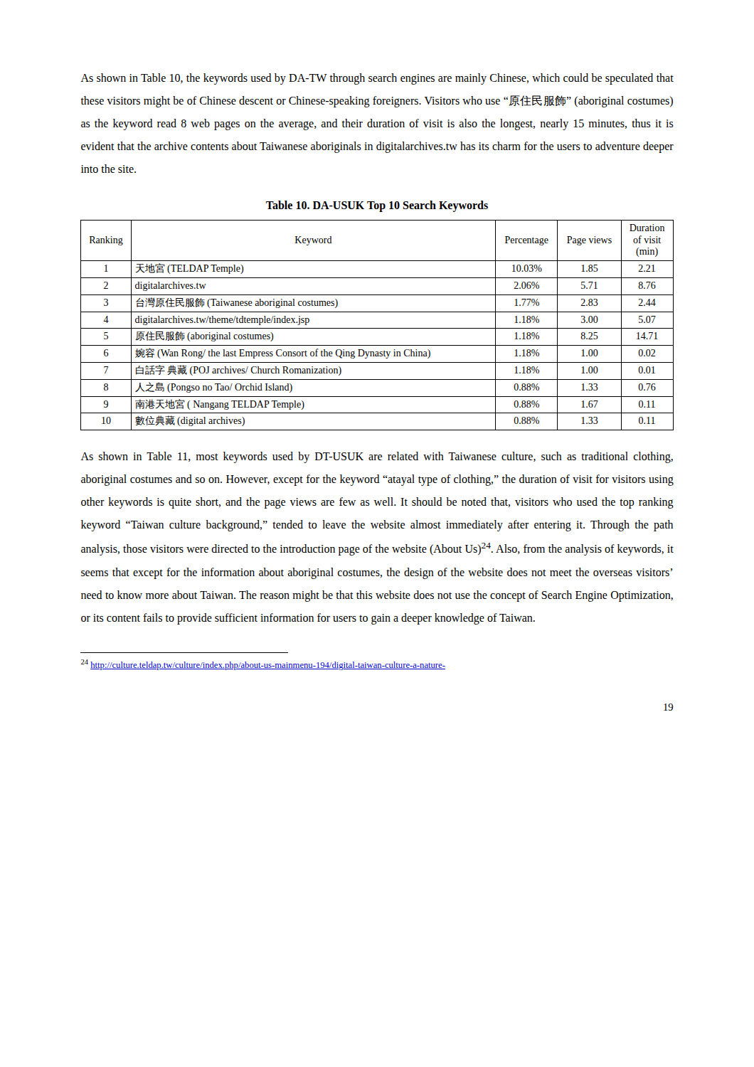As shown in Table 10, the keywords used by DA-TW through search engines are mainly Chinese, which could be speculated that these visitors might be of Chinese descent or Chinese-speaking foreigners. Visitors who use “原住民服飾” (aboriginal costumes) as the keyword read 8 web pages on the average, and their duration of visit is also the longest, nearly 15 minutes, thus it is evident that the archive contents about Taiwanese aboriginals in digitalarchives.tw has its charm for the users to adventure deeper into the site.
Table 10. DA-USUK Top 10 Search Keywords
| Ranking | Keyword | Percentage | Page views | Duration of visit (min) |
| --- | --- | --- | --- | --- |
| 1 | 天地宮 (TELDAP Temple) | 10.03% | 1.85 | 2.21 |
| 2 | digitalarchives.tw | 2.06% | 5.71 | 8.76 |
| 3 | 台灣原住民服飾 (Taiwanese aboriginal costumes) | 1.77% | 2.83 | 2.44 |
| 4 | digitalarchives.tw/theme/tdtemple/index.jsp | 1.18% | 3.00 | 5.07 |
| 5 | 原住民服飾 (aboriginal costumes) | 1.18% | 8.25 | 14.71 |
| 6 | 婉容 (Wan Rong/ the last Empress Consort of the Qing Dynasty in China) | 1.18% | 1.00 | 0.02 |
| 7 | 白話字 典藏 (POJ archives/ Church Romanization) | 1.18% | 1.00 | 0.01 |
| 8 | 人之島 (Pongso no Tao/ Orchid Island) | 0.88% | 1.33 | 0.76 |
| 9 | 南港天地宮 ( Nangang TELDAP Temple) | 0.88% | 1.67 | 0.11 |
| 10 | 數位典藏 (digital archives) | 0.88% | 1.33 | 0.11 |
As shown in Table 11, most keywords used by DT-USUK are related with Taiwanese culture, such as traditional clothing, aboriginal costumes and so on. However, except for the keyword “atayal type of clothing,” the duration of visit for visitors using other keywords is quite short, and the page views are few as well. It should be noted that, visitors who used the top ranking keyword “Taiwan culture background,” tended to leave the website almost immediately after entering it. Through the path analysis, those visitors were directed to the introduction page of the website (About Us)24. Also, from the analysis of keywords, it seems that except for the information about aboriginal costumes, the design of the website does not meet the overseas visitors’ need to know more about Taiwan. The reason might be that this website does not use the concept of Search Engine Optimization, or its content fails to provide sufficient information for users to gain a deeper knowledge of Taiwan.
24 http://culture.teldap.tw/culture/index.php/about-us-mainmenu-194/digital-taiwan-culture-a-nature-
19